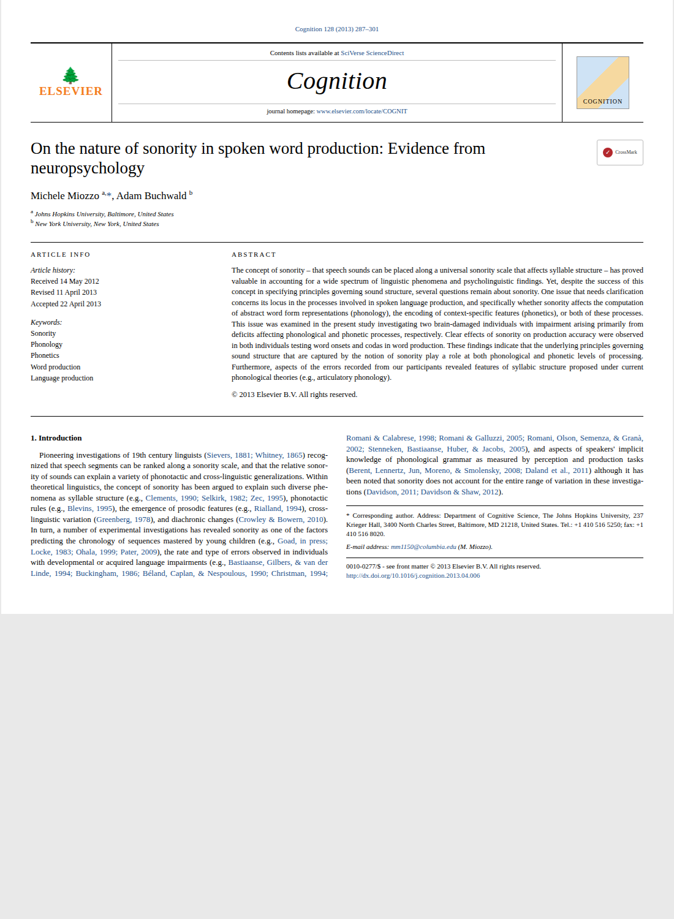Cognition 128 (2013) 287–301
🌲ELSEVIER
Contents lists available at SciVerse ScienceDirect
Cognition
journal homepage: www.elsevier.com/locate/COGNIT
COGNITION
On the nature of sonority in spoken word production: Evidence from neuropsychology ✓CrossMark
Michele Miozzo a,*, Adam Buchwald b
a Johns Hopkins University, Baltimore, United States
b New York University, New York, United States
Article info
Article history:
Received 14 May 2012
Revised 11 April 2013
Accepted 22 April 2013
Keywords:
Sonority
Phonology
Phonetics
Word production
Language production
Abstract
The concept of sonority – that speech sounds can be placed along a universal sonority scale that affects syllable structure – has proved valuable in accounting for a wide spectrum of linguistic phenomena and psycholinguistic findings. Yet, despite the success of this concept in specifying principles governing sound structure, several questions remain about sonority. One issue that needs clarification concerns its locus in the processes involved in spoken language production, and specifically whether sonority affects the computation of abstract word form representations (phonology), the encoding of context-specific features (phonetics), or both of these processes. This issue was examined in the present study investigating two brain-damaged individuals with impairment arising primarily from deficits affecting phonological and phonetic processes, respectively. Clear effects of sonority on production accuracy were observed in both individuals testing word onsets and codas in word production. These findings indicate that the underlying principles governing sound structure that are captured by the notion of sonority play a role at both phonological and phonetic levels of processing. Furthermore, aspects of the errors recorded from our participants revealed features of syllabic structure proposed under current phonological theories (e.g., articulatory phonology).
© 2013 Elsevier B.V. All rights reserved.
1. Introduction
Pioneering investigations of 19th century linguists (Sievers, 1881; Whitney, 1865) recognized that speech segments can be ranked along a sonority scale, and that the relative sonority of sounds can explain a variety of phonotactic and cross-linguistic generalizations. Within theoretical linguistics, the concept of sonority has been argued to explain such diverse phenomena as syllable structure (e.g., Clements, 1990; Selkirk, 1982; Zec, 1995), phonotactic rules (e.g., Blevins, 1995), the emergence of prosodic features (e.g., Rialland, 1994), cross-linguistic variation (Greenberg, 1978), and diachronic changes (Crowley & Bowern, 2010). In turn, a number of experimental investigations has revealed sonority as one of the factors predicting the chronology of sequences mastered by young children (e.g., Goad, in press; Locke, 1983; Ohala, 1999; Pater, 2009), the rate and type of errors observed in individuals with developmental or acquired language impairments (e.g., Bastiaanse, Gilbers, & van der Linde, 1994; Buckingham, 1986; Béland, Caplan, & Nespoulous, 1990; Christman, 1994; Romani & Calabrese, 1998; Romani & Galluzzi, 2005; Romani, Olson, Semenza, & Granà, 2002; Stenneken, Bastiaanse, Huber, & Jacobs, 2005), and aspects of speakers' implicit knowledge of phonological grammar as measured by perception and production tasks (Berent, Lennertz, Jun, Moreno, & Smolensky, 2008; Daland et al., 2011) although it has been noted that sonority does not account for the entire range of variation in these investigations (Davidson, 2011; Davidson & Shaw, 2012).
* Corresponding author. Address: Department of Cognitive Science, The Johns Hopkins University, 237 Krieger Hall, 3400 North Charles Street, Baltimore, MD 21218, United States. Tel.: +1 410 516 5250; fax: +1 410 516 8020.
E-mail address: mm1150@columbia.edu (M. Miozzo).
0010-0277/$ - see front matter © 2013 Elsevier B.V. All rights reserved.
http://dx.doi.org/10.1016/j.cognition.2013.04.006